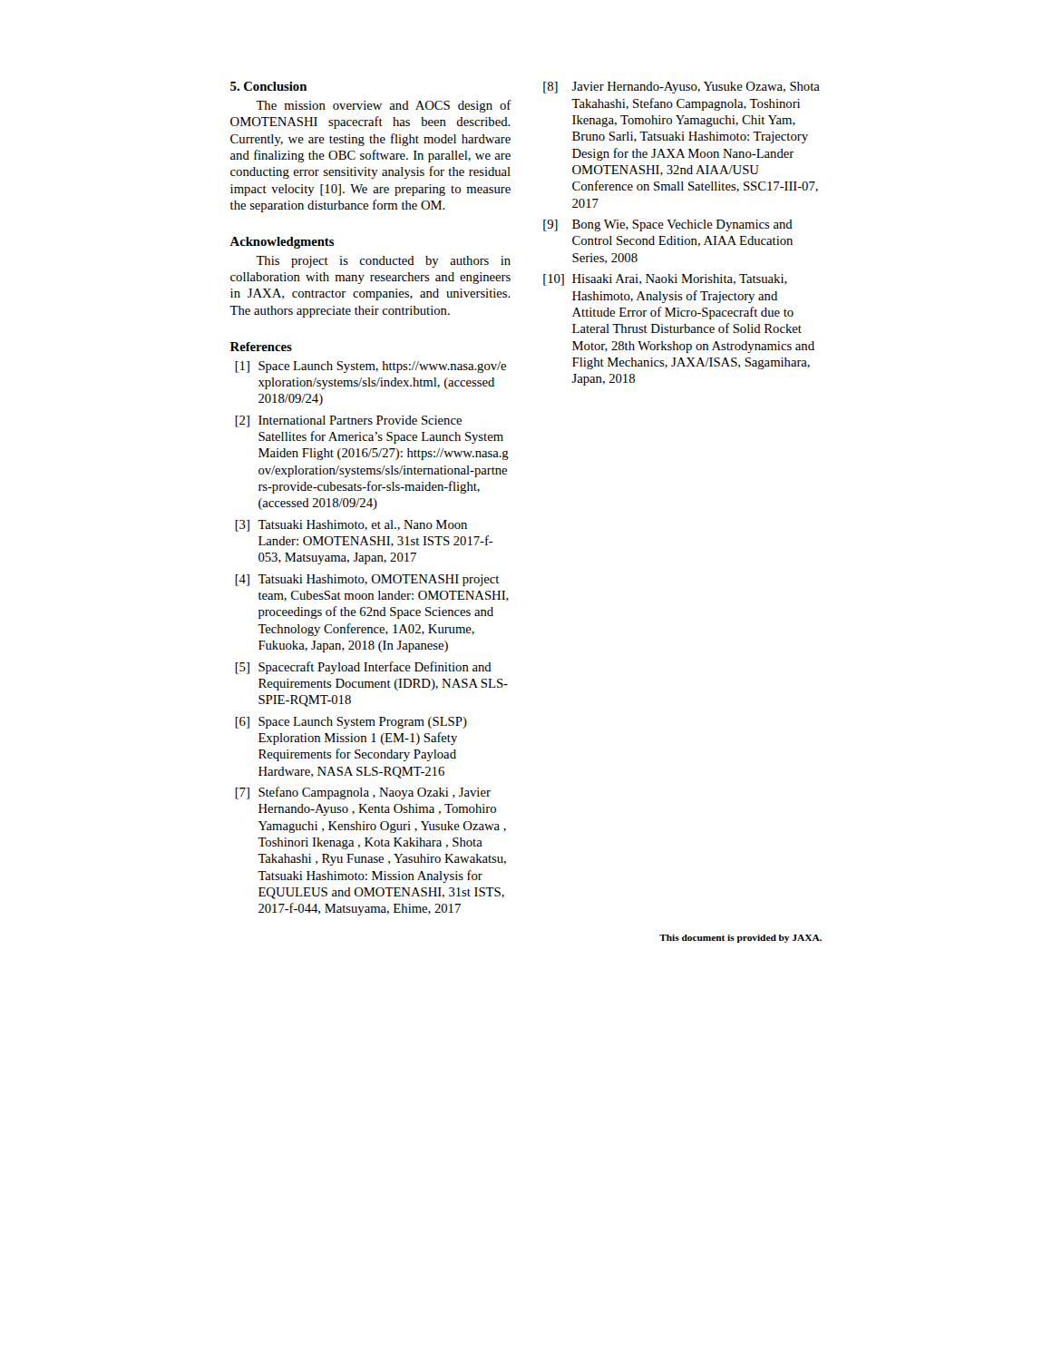5. Conclusion
The mission overview and AOCS design of OMOTENASHI spacecraft has been described. Currently, we are testing the flight model hardware and finalizing the OBC software. In parallel, we are conducting error sensitivity analysis for the residual impact velocity [10]. We are preparing to measure the separation disturbance form the OM.
Acknowledgments
This project is conducted by authors in collaboration with many researchers and engineers in JAXA, contractor companies, and universities. The authors appreciate their contribution.
References
Space Launch System, https://www.nasa.gov/exploration/systems/sls/index.html, (accessed 2018/09/24)
International Partners Provide Science Satellites for America’s Space Launch System Maiden Flight (2016/5/27): https://www.nasa.gov/exploration/systems/sls/international-partners-provide-cubesats-for-sls-maiden-flight, (accessed 2018/09/24)
Tatsuaki Hashimoto, et al., Nano Moon Lander: OMOTENASHI, 31st ISTS 2017-f-053, Matsuyama, Japan, 2017
Tatsuaki Hashimoto, OMOTENASHI project team, CubesSat moon lander: OMOTENASHI, proceedings of the 62nd Space Sciences and Technology Conference, 1A02, Kurume, Fukuoka, Japan, 2018 (In Japanese)
Spacecraft Payload Interface Definition and Requirements Document (IDRD), NASA SLS-SPIE-RQMT-018
Space Launch System Program (SLSP) Exploration Mission 1 (EM-1) Safety Requirements for Secondary Payload Hardware, NASA SLS-RQMT-216
Stefano Campagnola , Naoya Ozaki , Javier Hernando-Ayuso , Kenta Oshima , Tomohiro Yamaguchi , Kenshiro Oguri , Yusuke Ozawa , Toshinori Ikenaga , Kota Kakihara , Shota Takahashi , Ryu Funase , Yasuhiro Kawakatsu, Tatsuaki Hashimoto: Mission Analysis for EQUULEUS and OMOTENASHI, 31st ISTS, 2017-f-044, Matsuyama, Ehime, 2017
Javier Hernando-Ayuso, Yusuke Ozawa, Shota Takahashi, Stefano Campagnola, Toshinori Ikenaga, Tomohiro Yamaguchi, Chit Yam, Bruno Sarli, Tatsuaki Hashimoto: Trajectory Design for the JAXA Moon Nano-Lander OMOTENASHI, 32nd AIAA/USU Conference on Small Satellites, SSC17-III-07, 2017
Bong Wie, Space Vechicle Dynamics and Control Second Edition, AIAA Education Series, 2008
Hisaaki Arai, Naoki Morishita, Tatsuaki, Hashimoto, Analysis of Trajectory and Attitude Error of Micro-Spacecraft due to Lateral Thrust Disturbance of Solid Rocket Motor, 28th Workshop on Astrodynamics and Flight Mechanics, JAXA/ISAS, Sagamihara, Japan, 2018
This document is provided by JAXA.